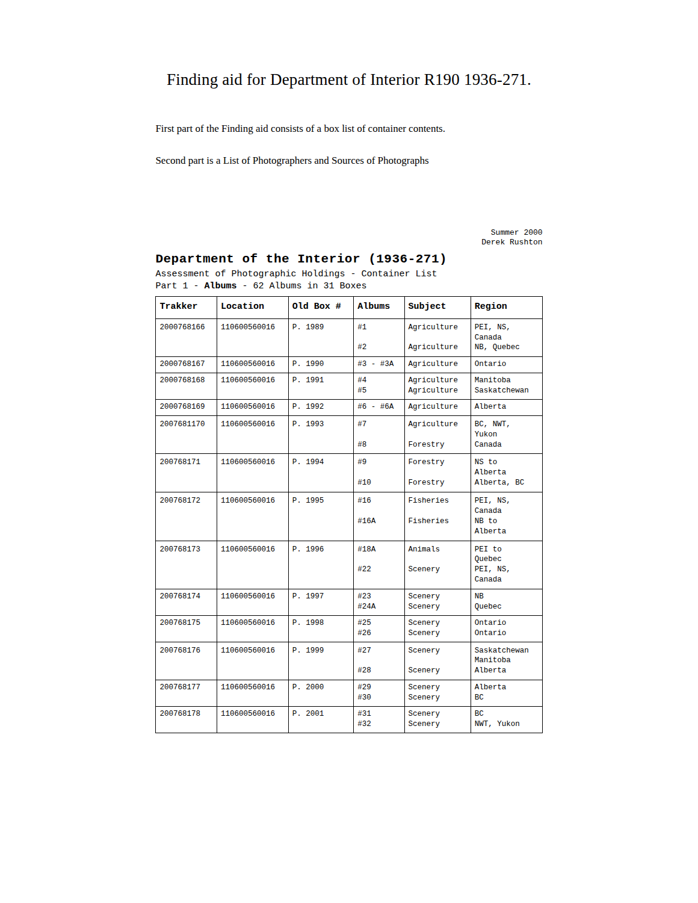Finding aid for Department of Interior R190 1936-271.
First part of the Finding aid consists of a box list of container contents.
Second part is a List of Photographers and Sources of Photographs
Summer 2000
Derek Rushton
Department of the Interior (1936-271)
Assessment of Photographic Holdings - Container List
Part 1 - Albums - 62 Albums in 31 Boxes
| Trakker | Location | Old Box # | Albums | Subject | Region |
| --- | --- | --- | --- | --- | --- |
| 2000768166 | 110600560016 | P. 1989 | #1 #2 | Agriculture Agriculture | PEI, NS, Canada NB, Quebec |
| 2000768167 | 110600560016 | P. 1990 | #3 - #3A | Agriculture | Ontario |
| 2000768168 | 110600560016 | P. 1991 | #4 #5 | Agriculture Agriculture | Manitoba Saskatchewan |
| 2000768169 | 110600560016 | P. 1992 | #6 - #6A | Agriculture | Alberta |
| 2007681170 | 110600560016 | P. 1993 | #7 #8 | Agriculture Forestry | BC, NWT, Yukon Canada |
| 200768171 | 110600560016 | P. 1994 | #9 #10 | Forestry Forestry | NS to Alberta Alberta, BC |
| 200768172 | 110600560016 | P. 1995 | #16 #16A | Fisheries Fisheries | PEI, NS, Canada NB to Alberta |
| 200768173 | 110600560016 | P. 1996 | #18A #22 | Animals Scenery | PEI to Quebec PEI, NS, Canada |
| 200768174 | 110600560016 | P. 1997 | #23 #24A | Scenery Scenery | NB Quebec |
| 200768175 | 110600560016 | P. 1998 | #25 #26 | Scenery Scenery | Ontario Ontario |
| 200768176 | 110600560016 | P. 1999 | #27 #28 | Scenery Scenery | Saskatchewan Manitoba Alberta |
| 200768177 | 110600560016 | P. 2000 | #29 #30 | Scenery Scenery | Alberta BC |
| 200768178 | 110600560016 | P. 2001 | #31 #32 | Scenery Scenery | BC NWT, Yukon |